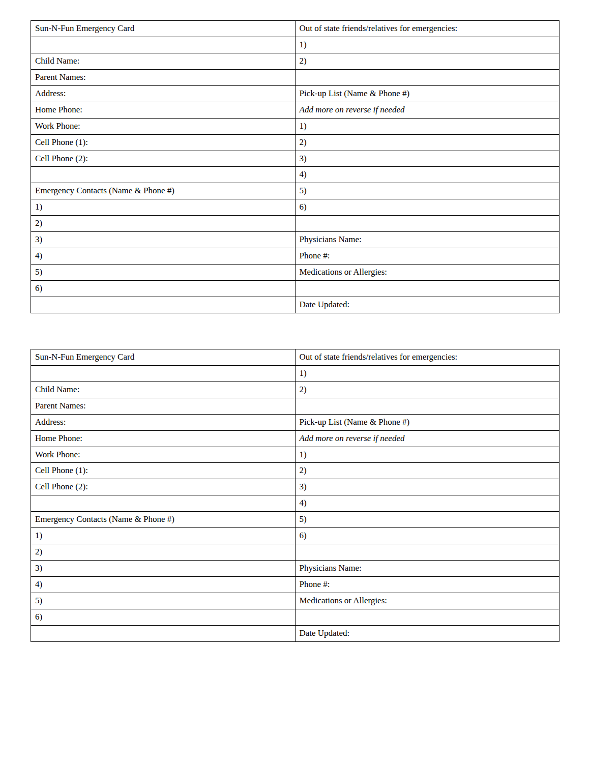| Sun-N-Fun Emergency Card | Out of state friends/relatives for emergencies: |
| | 1) |
| Child Name: | 2) |
| Parent Names: | |
| Address: | Pick-up List (Name & Phone #) |
| Home Phone: | Add more on reverse if needed |
| Work Phone: | 1) |
| Cell Phone (1): | 2) |
| Cell Phone (2): | 3) |
| | 4) |
| Emergency Contacts (Name & Phone #) | 5) |
| 1) | 6) |
| 2) | |
| 3) | Physicians Name: |
| 4) | Phone #: |
| 5) | Medications or Allergies: |
| 6) | |
| | Date Updated: |
| Sun-N-Fun Emergency Card | Out of state friends/relatives for emergencies: |
| | 1) |
| Child Name: | 2) |
| Parent Names: | |
| Address: | Pick-up List (Name & Phone #) |
| Home Phone: | Add more on reverse if needed |
| Work Phone: | 1) |
| Cell Phone (1): | 2) |
| Cell Phone (2): | 3) |
| | 4) |
| Emergency Contacts (Name & Phone #) | 5) |
| 1) | 6) |
| 2) | |
| 3) | Physicians Name: |
| 4) | Phone #: |
| 5) | Medications or Allergies: |
| 6) | |
| | Date Updated: |